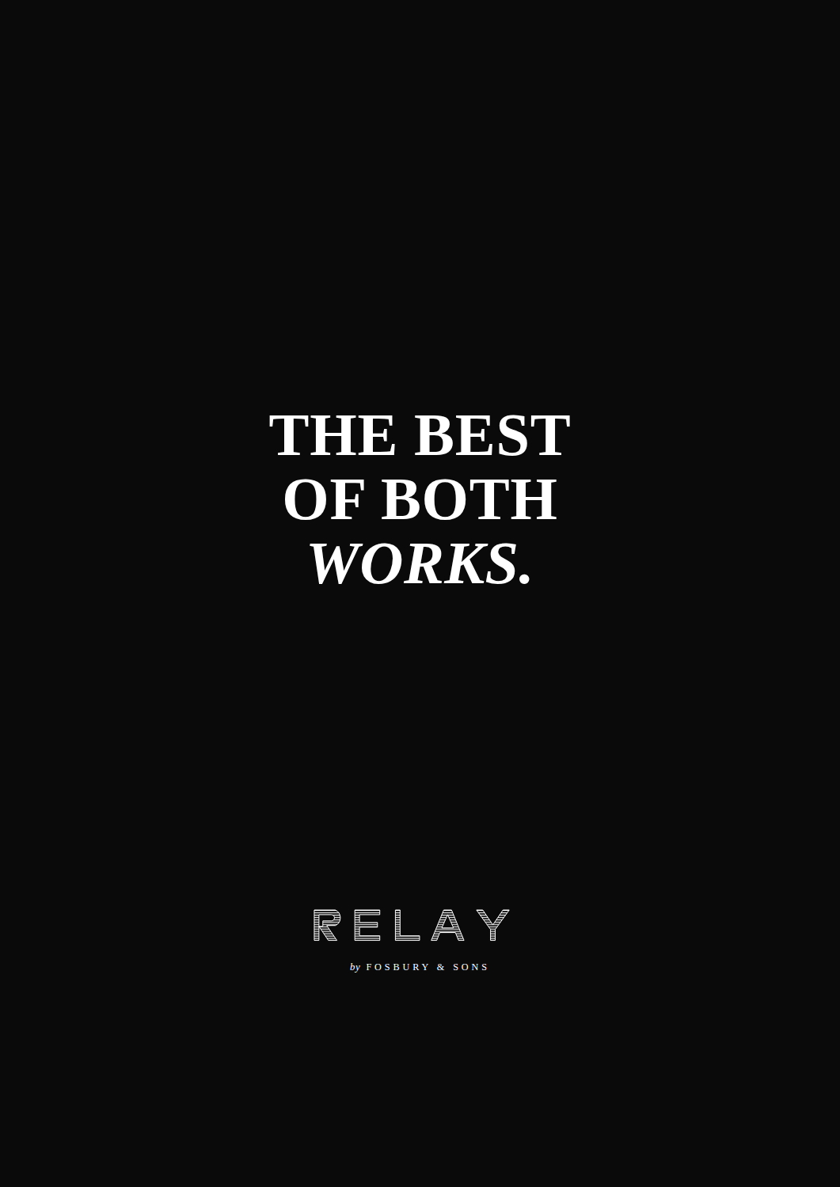The best
of both
Works.
RELAY
by Fosbury & Sons